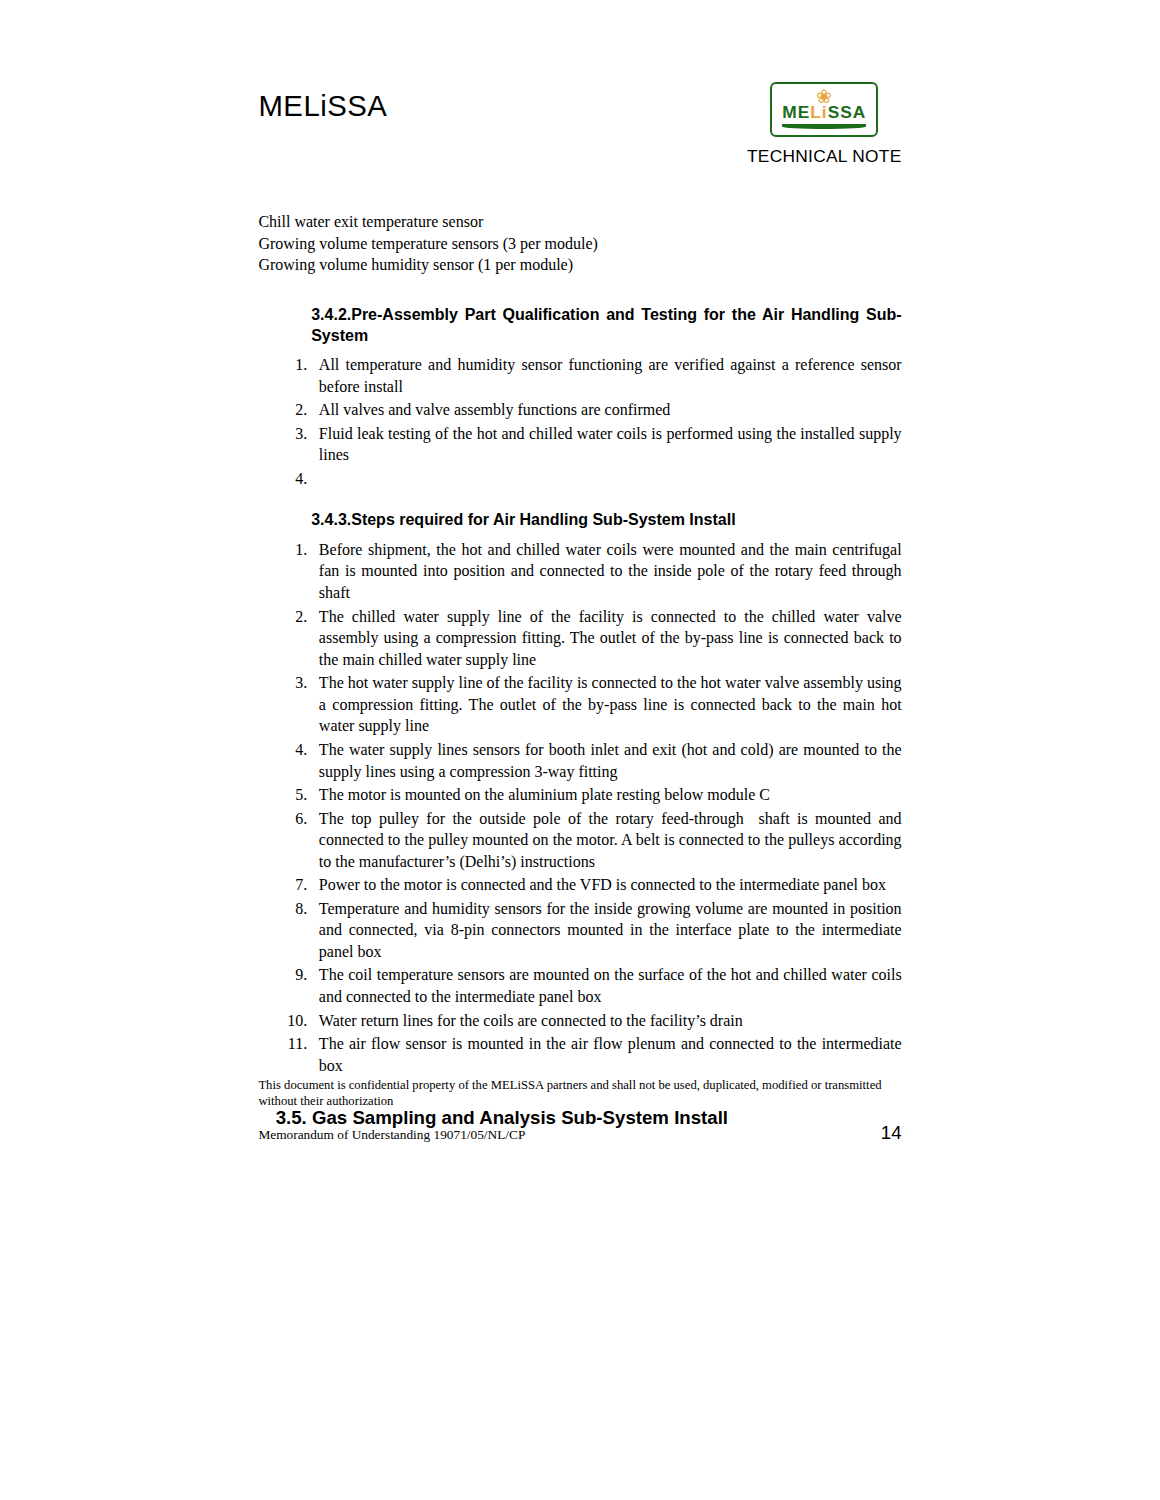MELiSSA
❀ MELiSSA
TECHNICAL NOTE
Chill water exit temperature sensor
Growing volume temperature sensors (3 per module)
Growing volume humidity sensor (1 per module)
3.4.2. Pre-Assembly Part Qualification and Testing for the Air Handling Sub-System
All temperature and humidity sensor functioning are verified against a reference sensor before install
All valves and valve assembly functions are confirmed
Fluid leak testing of the hot and chilled water coils is performed using the installed supply lines
3.4.3. Steps required for Air Handling Sub-System Install
Before shipment, the hot and chilled water coils were mounted and the main centrifugal fan is mounted into position and connected to the inside pole of the rotary feed through shaft
The chilled water supply line of the facility is connected to the chilled water valve assembly using a compression fitting. The outlet of the by-pass line is connected back to the main chilled water supply line
The hot water supply line of the facility is connected to the hot water valve assembly using a compression fitting. The outlet of the by-pass line is connected back to the main hot water supply line
The water supply lines sensors for booth inlet and exit (hot and cold) are mounted to the supply lines using a compression 3-way fitting
The motor is mounted on the aluminium plate resting below module C
The top pulley for the outside pole of the rotary feed-through shaft is mounted and connected to the pulley mounted on the motor. A belt is connected to the pulleys according to the manufacturer’s (Delhi’s) instructions
Power to the motor is connected and the VFD is connected to the intermediate panel box
Temperature and humidity sensors for the inside growing volume are mounted in position and connected, via 8-pin connectors mounted in the interface plate to the intermediate panel box
The coil temperature sensors are mounted on the surface of the hot and chilled water coils and connected to the intermediate panel box
Water return lines for the coils are connected to the facility’s drain
The air flow sensor is mounted in the air flow plenum and connected to the intermediate box
3.5. Gas Sampling and Analysis Sub-System Install
This document is confidential property of the MELiSSA partners and shall not be used, duplicated, modified or transmitted without their authorization
Memorandum of Understanding 19071/05/NL/CP 14